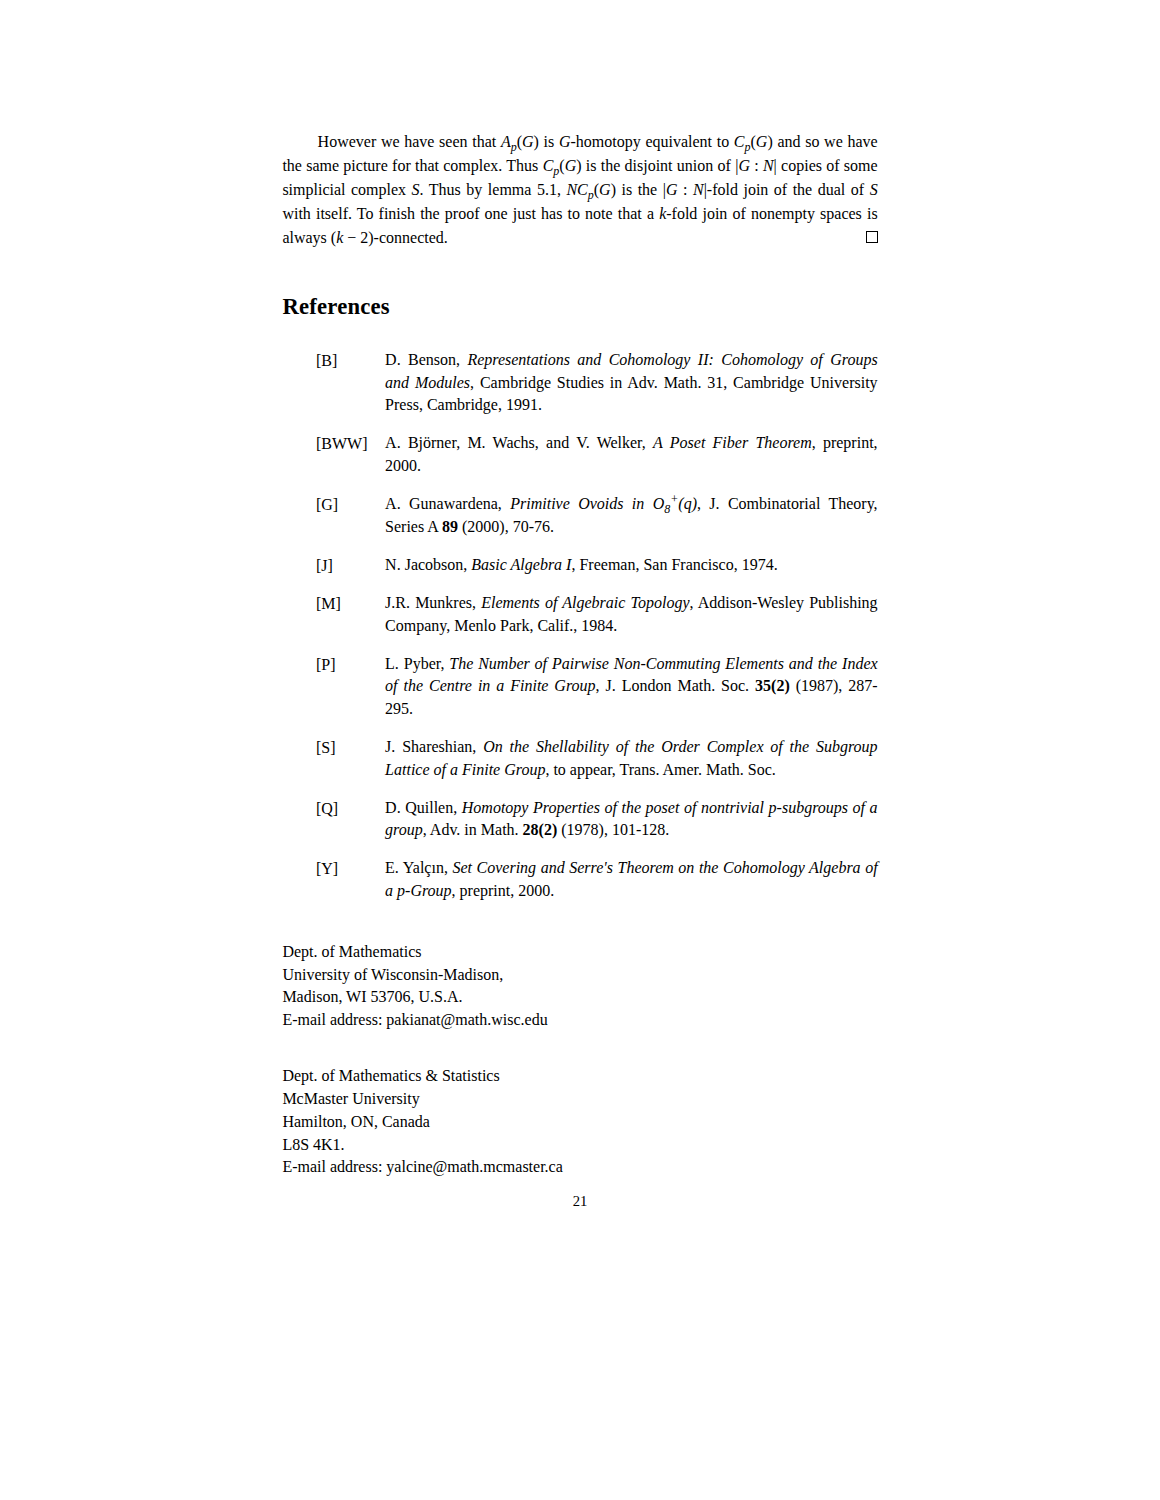However we have seen that Ap(G) is G-homotopy equivalent to Cp(G) and so we have the same picture for that complex. Thus Cp(G) is the disjoint union of |G : N| copies of some simplicial complex S. Thus by lemma 5.1, NCp(G) is the |G : N|-fold join of the dual of S with itself. To finish the proof one just has to note that a k-fold join of nonempty spaces is always (k − 2)-connected.
References
[B]
D. Benson, Representations and Cohomology II: Cohomology of Groups and Modules, Cambridge Studies in Adv. Math. 31, Cambridge University Press, Cambridge, 1991.
[BWW]
A. Björner, M. Wachs, and V. Welker, A Poset Fiber Theorem, preprint, 2000.
[G]
A. Gunawardena, Primitive Ovoids in O8+(q), J. Combinatorial Theory, Series A 89 (2000), 70-76.
[J]
N. Jacobson, Basic Algebra I, Freeman, San Francisco, 1974.
[M]
J.R. Munkres, Elements of Algebraic Topology, Addison-Wesley Publishing Company, Menlo Park, Calif., 1984.
[P]
L. Pyber, The Number of Pairwise Non-Commuting Elements and the Index of the Centre in a Finite Group, J. London Math. Soc. 35(2) (1987), 287-295.
[S]
J. Shareshian, On the Shellability of the Order Complex of the Subgroup Lattice of a Finite Group, to appear, Trans. Amer. Math. Soc.
[Q]
D. Quillen, Homotopy Properties of the poset of nontrivial p-subgroups of a group, Adv. in Math. 28(2) (1978), 101-128.
[Y]
E. Yalçın, Set Covering and Serre's Theorem on the Cohomology Algebra of a p-Group, preprint, 2000.
Dept. of Mathematics
University of Wisconsin-Madison,
Madison, WI 53706, U.S.A.
E-mail address: pakianat@math.wisc.edu
Dept. of Mathematics & Statistics
McMaster University
Hamilton, ON, Canada
L8S 4K1.
E-mail address: yalcine@math.mcmaster.ca
21